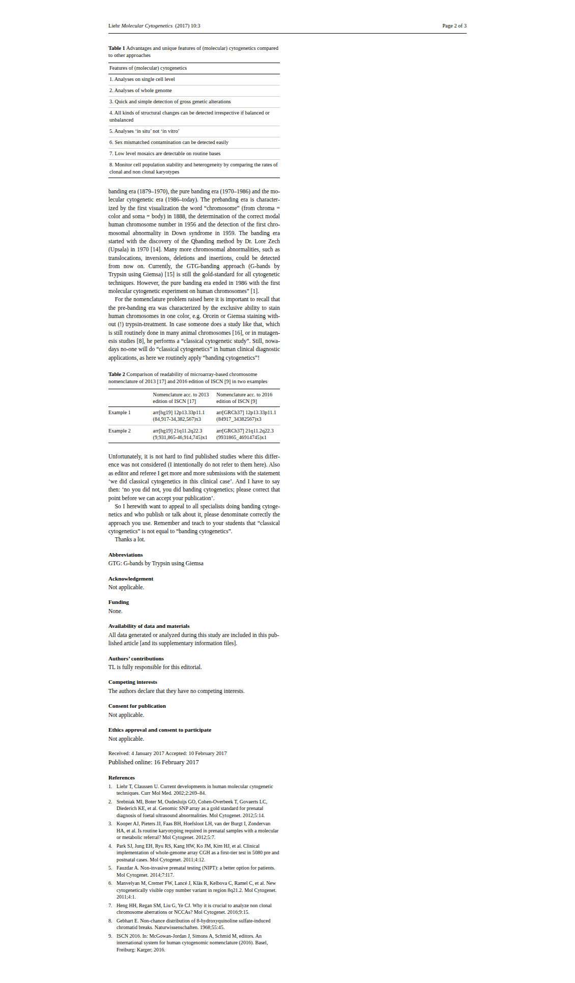Liehr Molecular Cytogenetics (2017) 10:3
Page 2 of 3
Table 1 Advantages and unique features of (molecular) cytogenetics compared to other approaches
| Features of (molecular) cytogenetics |
| --- |
| 1. Analyses on single cell level |
| 2. Analyses of whole genome |
| 3. Quick and simple detection of gross genetic alterations |
| 4. All kinds of structural changes can be detected irrespective if balanced or unbalanced |
| 5. Analyses ‘in situ’ not ‘in vitro’ |
| 6. Sex mismatched contamination can be detected easily |
| 7. Low level mosaics are detectable on routine bases |
| 8. Monitor cell population stability and heterogeneity by comparing the rates of clonal and non clonal karyotypes |
banding era (1879–1970), the pure banding era (1970–1986) and the molecular cytogenetic era (1986–today). The prebanding era is characterized by the first visualization the word “chromosome” (from chroma = color and soma = body) in 1888, the determination of the correct modal human chromosome number in 1956 and the detection of the first chromosomal abnormality in Down syndrome in 1959. The banding era started with the discovery of the Qbanding method by Dr. Lore Zech (Upsala) in 1970 [14]. Many more chromosomal abnormalities, such as translocations, inversions, deletions and insertions, could be detected from now on. Currently, the GTG-banding approach (G-bands by Trypsin using Giemsa) [15] is still the gold-standard for all cytogenetic techniques. However, the pure banding era ended in 1986 with the first molecular cytogenetic experiment on human chromosomes” [1].
For the nomenclature problem raised here it is important to recall that the pre-banding era was characterized by the exclusive ability to stain human chromosomes in one color, e.g. Orcein or Giemsa staining without (!) trypsin-treatment. In case someone does a study like that, which is still routinely done in many animal chromosomes [16], or in mutagenesis studies [8], he performs a “classical cytogenetic study”. Still, nowadays no-one will do “classical cytogenetics” in human clinical diagnostic applications, as here we routinely apply “banding cytogenetics”!
Table 2 Comparison of readability of microarray-based chromosome nomenclature of 2013 [17] and 2016 edition of ISCN [9] in two examples
| | Nomenclature acc. to 2013 edition of ISCN [17] | Nomenclature acc. to 2016 edition of ISCN [9] |
| --- | --- | --- |
| Example 1 | arr[hg19] 12p13.33p11.1 (84,917-34,382,567)x3 | arr[GRCh37] 12p13.33p11.1 (84917_34382567)x3 |
| Example 2 | arr[hg19] 21q11.2q22.3 (9,931,865-46,914,745)x1 | arr[GRCh37] 21q11.2q22.3 (9931865_46914745)x1 |
Unfortunately, it is not hard to find published studies where this difference was not considered (I intentionally do not refer to them here). Also as editor and referee I get more and more submissions with the statement ‘we did classical cytogenetics in this clinical case’. And I have to say then: ‘no you did not, you did banding cytogenetics; please correct that point before we can accept your publication’.
So I herewith want to appeal to all specialists doing banding cytogenetics and who publish or talk about it, please denominate correctly the approach you use. Remember and teach to your students that “classical cytogenetics” is not equal to “banding cytogenetics”.
Thanks a lot.
Abbreviations
GTG: G-bands by Trypsin using Giemsa
Acknowledgement
Not applicable.
Funding
None.
Availability of data and materials
All data generated or analyzed during this study are included in this published article [and its supplementary information files].
Authors’ contributions
TL is fully responsible for this editorial.
Competing interests
The authors declare that they have no competing interests.
Consent for publication
Not applicable.
Ethics approval and consent to participate
Not applicable.
Received: 4 January 2017 Accepted: 10 February 2017
Published online: 16 February 2017
References
Liehr T, Claussen U. Current developments in human molecular cytogenetic techniques. Curr Mol Med. 2002;2:269–84.
Srebniak MI, Boter M, Oudesluijs GO, Cohen-Overbeek T, Govaerts LC, Diederich KE, et al. Genomic SNP array as a gold standard for prenatal diagnosis of foetal ultrasound abnormalities. Mol Cytogenet. 2012;5:14.
Kooper AJ, Pieters JJ, Faas BH, Hoefsloot LH, van der Burgt I, Zondervan HA, et al. Is routine karyotyping required in prenatal samples with a molecular or metabolic referral? Mol Cytogenet. 2012;5:7.
Park SJ, Jung EH, Ryu RS, Kang HW, Ko JM, Kim HJ, et al. Clinical implementation of whole-genome array CGH as a first-tier test in 5080 pre and postnatal cases. Mol Cytogenet. 2011;4:12.
Fauzdar A. Non-invasive prenatal testing (NIPT): a better option for patients. Mol Cytogenet. 2014;7:I17.
Manvelyan M, Cremer FW, Lancé J, Kläs R, Kelbova C, Ramel C, et al. New cytogenetically visible copy number variant in region 8q21.2. Mol Cytogenet. 2011;4:1.
Heng HH, Regan SM, Liu G, Ye CJ. Why it is crucial to analyze non clonal chromosome aberrations or NCCAs? Mol Cytogenet. 2016;9:15.
Gebhart E. Non-chance distribution of 8-hydroxyquinoline sulfate-induced chromatid breaks. Naturwissenschaften. 1968;55:45.
ISCN 2016. In: McGowan-Jordan J, Simons A, Schmid M, editors. An international system for human cytogenomic nomenclature (2016). Basel, Freiburg: Karger; 2016.